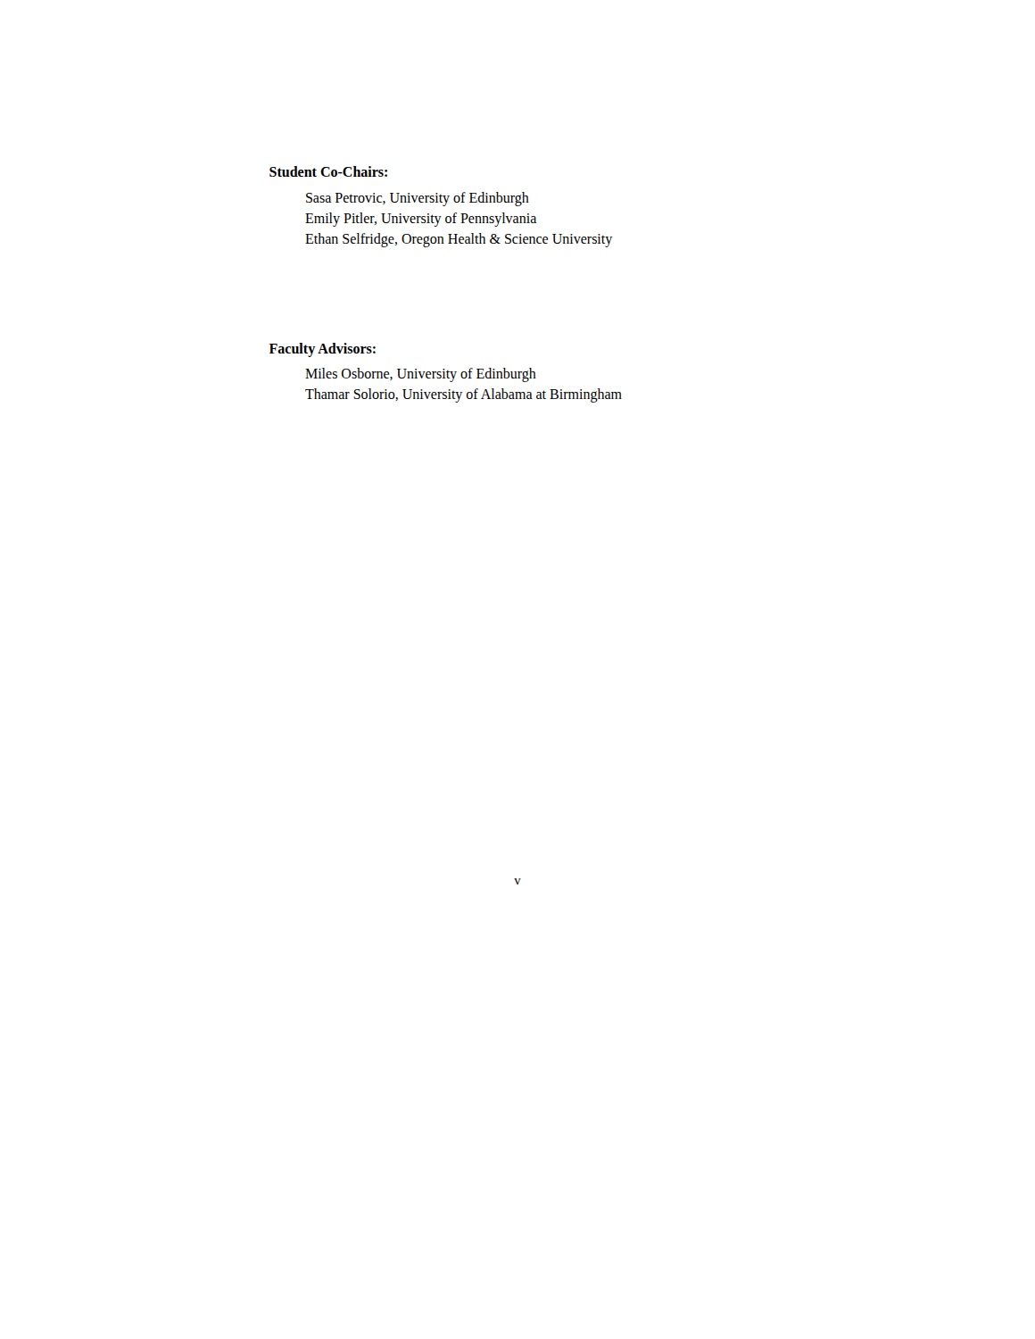Student Co-Chairs:
Sasa Petrovic, University of Edinburgh
Emily Pitler, University of Pennsylvania
Ethan Selfridge, Oregon Health & Science University
Faculty Advisors:
Miles Osborne, University of Edinburgh
Thamar Solorio, University of Alabama at Birmingham
v